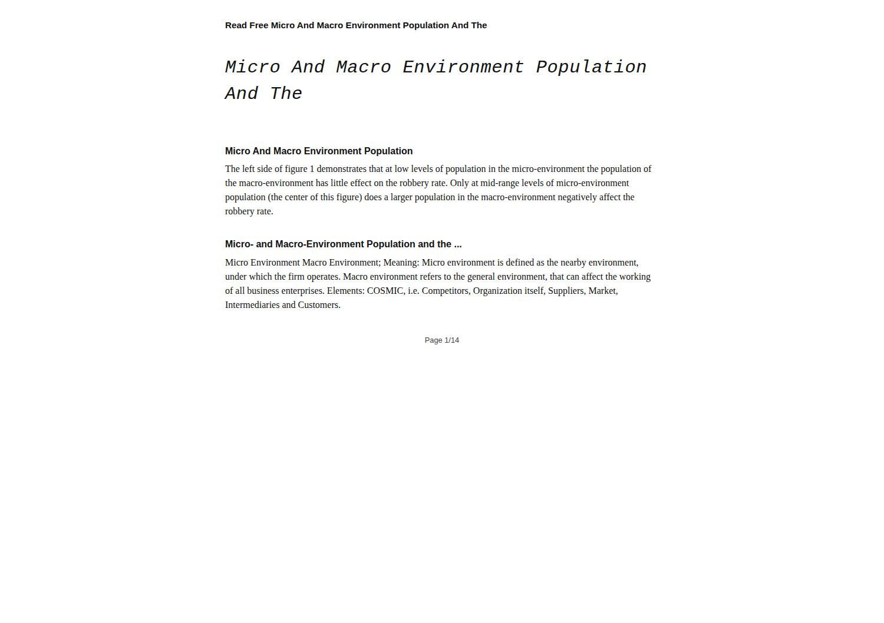Read Free Micro And Macro Environment Population And The
Micro And Macro Environment Population And The
Micro And Macro Environment Population
The left side of figure 1 demonstrates that at low levels of population in the micro-environment the population of the macro-environment has little effect on the robbery rate. Only at mid-range levels of micro-environment population (the center of this figure) does a larger population in the macro-environment negatively affect the robbery rate.
Micro- and Macro-Environment Population and the ...
Micro Environment Macro Environment; Meaning: Micro environment is defined as the nearby environment, under which the firm operates. Macro environment refers to the general environment, that can affect the working of all business enterprises. Elements: COSMIC, i.e. Competitors, Organization itself, Suppliers, Market, Intermediaries and Customers.
Page 1/14